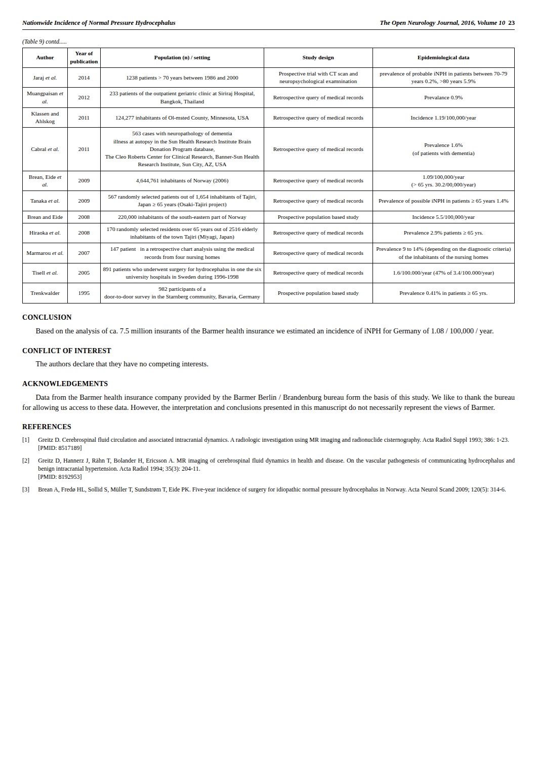Nationwide Incidence of Normal Pressure Hydrocephalus
The Open Neurology Journal, 2016, Volume 10 23
(Table 9) contd.....
| Author | Year of publication | Population (n) / setting | Study design | Epidemiological data |
| --- | --- | --- | --- | --- |
| Jaraj et al. | 2014 | 1238 patients > 70 years between 1986 and 2000 | Prospective trial with CT scan and neuropsychological examnination | prevalence of probable iNPH in patients between 70-79 years 0.2%, >80 years 5.9% |
| Muangpaisan et al. | 2012 | 233 patients of the outpatient geriatric clinic at Siriraj Hospital, Bangkok, Thailand | Retrospective query of medical records | Prevalance 0.9% |
| Klassen and Ahlskog | 2011 | 124,277 inhabitants of Ol-msted County, Minnesota, USA | Retrospective query of medical records | Incidence 1.19/100,000/year |
| Cabral et al. | 2011 | 563 cases with neuropathology of dementia illness at autopsy in the Sun Health Research Institute Brain Donation Program database, The Cleo Roberts Center for Clinical Research, Banner-Sun Health Research Institute, Sun City, AZ, USA | Retrospective query of medical records | Prevalence 1.6% (of patients with dementia) |
| Brean, Eide et al. | 2009 | 4,644,761 inhabitants of Norway (2006) | Retrospective query of medical records | 1.09/100,000/year (> 65 yrs. 30.2/00,000/year) |
| Tanaka et al. | 2009 | 567 randomly selected patients out of 1,654 inhabitants of Tajiri, Japan ≥ 65 years (Osaki-Tajiri project) | Retrospective query of medical records | Prevalence of possible iNPH in patients ≥ 65 years 1.4% |
| Brean and Eide | 2008 | 220,000 inhabitants of the south-eastern part of Norway | Prospective population based study | Incidence 5.5/100,000/year |
| Hiraoka et al. | 2008 | 170 randomly selected residents over 65 years out of 2516 elderly inhabitants of the town Tajiri (Miyagi, Japan) | Retrospective query of medical records | Prevalence 2.9% patients ≥ 65 yrs. |
| Marmarou et al. | 2007 | 147 patient in a retrospective chart analysis using the medical records from four nursing homes | Retrospective query of medical records | Prevalence 9 to 14% (depending on the diagnostic criteria) of the inhabitants of the nursing homes |
| Tisell et al. | 2005 | 891 patients who underwent surgery for hydrocephalus in one the six university hospitals in Sweden during 1996-1998 | Retrospective query of medical records | 1.6/100.000/year (47% of 3.4/100.000/year) |
| Trenkwalder | 1995 | 982 participants of a door-to-door survey in the Starnberg community, Bavaria, Germany | Prospective population based study | Prevalence 0.41% in patients ≥ 65 yrs. |
CONCLUSION
Based on the analysis of ca. 7.5 million insurants of the Barmer health insurance we estimated an incidence of iNPH for Germany of 1.08 / 100,000 / year.
CONFLICT OF INTEREST
The authors declare that they have no competing interests.
ACKNOWLEDGEMENTS
Data from the Barmer health insurance company provided by the Barmer Berlin / Brandenburg bureau form the basis of this study. We like to thank the bureau for allowing us access to these data. However, the interpretation and conclusions presented in this manuscript do not necessarily represent the views of Barmer.
REFERENCES
[1] Greitz D. Cerebrospinal fluid circulation and associated intracranial dynamics. A radiologic investigation using MR imaging and radionuclide cisternography. Acta Radiol Suppl 1993; 386: 1-23. [PMID: 8517189]
[2] Greitz D, Hannerz J, Rähn T, Bolander H, Ericsson A. MR imaging of cerebrospinal fluid dynamics in health and disease. On the vascular pathogenesis of communicating hydrocephalus and benign intracranial hypertension. Acta Radiol 1994; 35(3): 204-11. [PMID: 8192953]
[3] Brean A, Fredø HL, Sollid S, Müller T, Sundstrøm T, Eide PK. Five-year incidence of surgery for idiopathic normal pressure hydrocephalus in Norway. Acta Neurol Scand 2009; 120(5): 314-6.